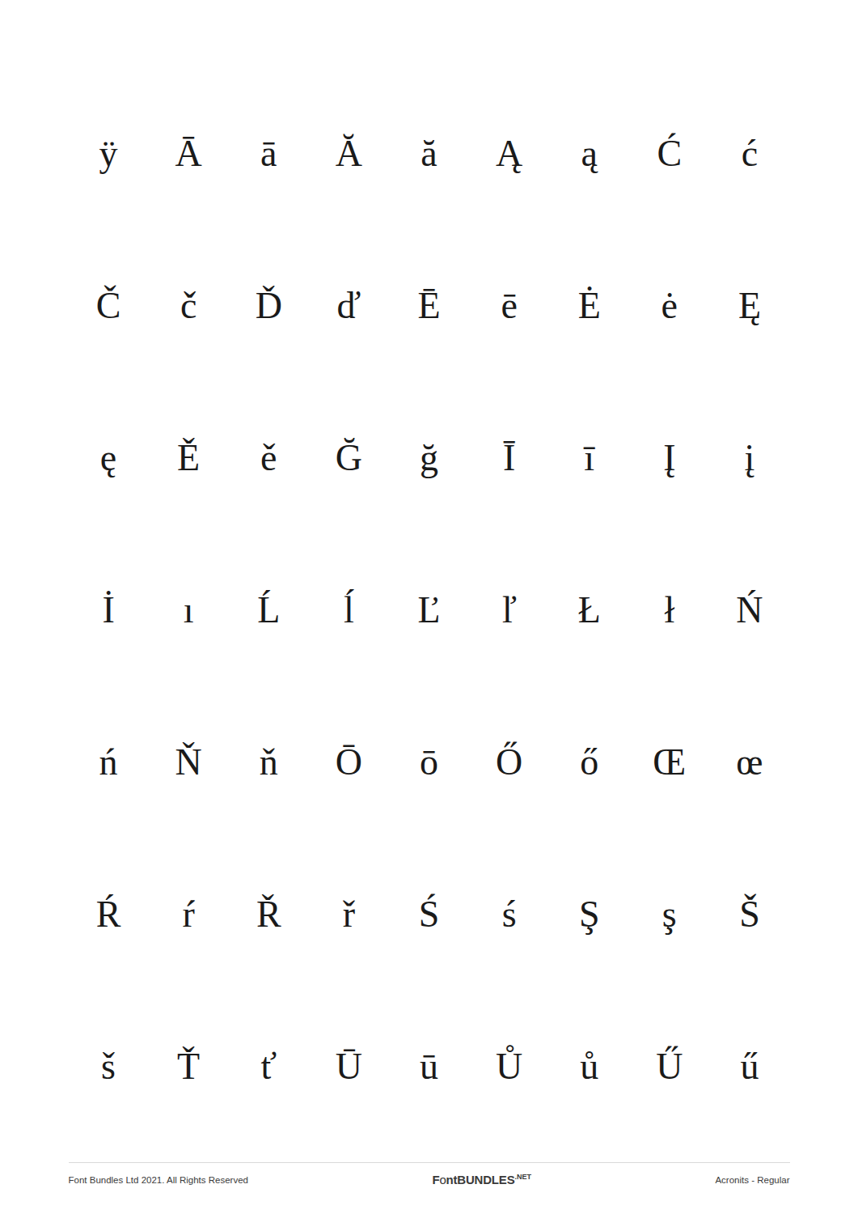| ÿ | Ā | ā | Ă | ă | Ą | ą | Ć | ć |
| Č | č | Ď | ď | Ē | ē | Ė | ė | Ę |
| ę | Ě | ě | Ğ | ğ | Ī | ī | Į | į |
| İ | ı | Ĺ | ĺ | Ľ | ľ | Ł | ł | Ń |
| ń | Ň | ň | Ō | ō | Ő | ő | Œ | œ |
| Ŕ | ŕ | Ř | ř | Ś | ś | Ş | ş | Š |
| š | Ť | ť | Ū | ū | Ů | ů | Ű | ű |
Font Bundles Ltd 2021. All Rights Reserved
FontBUNDLES.NET
Acronits - Regular